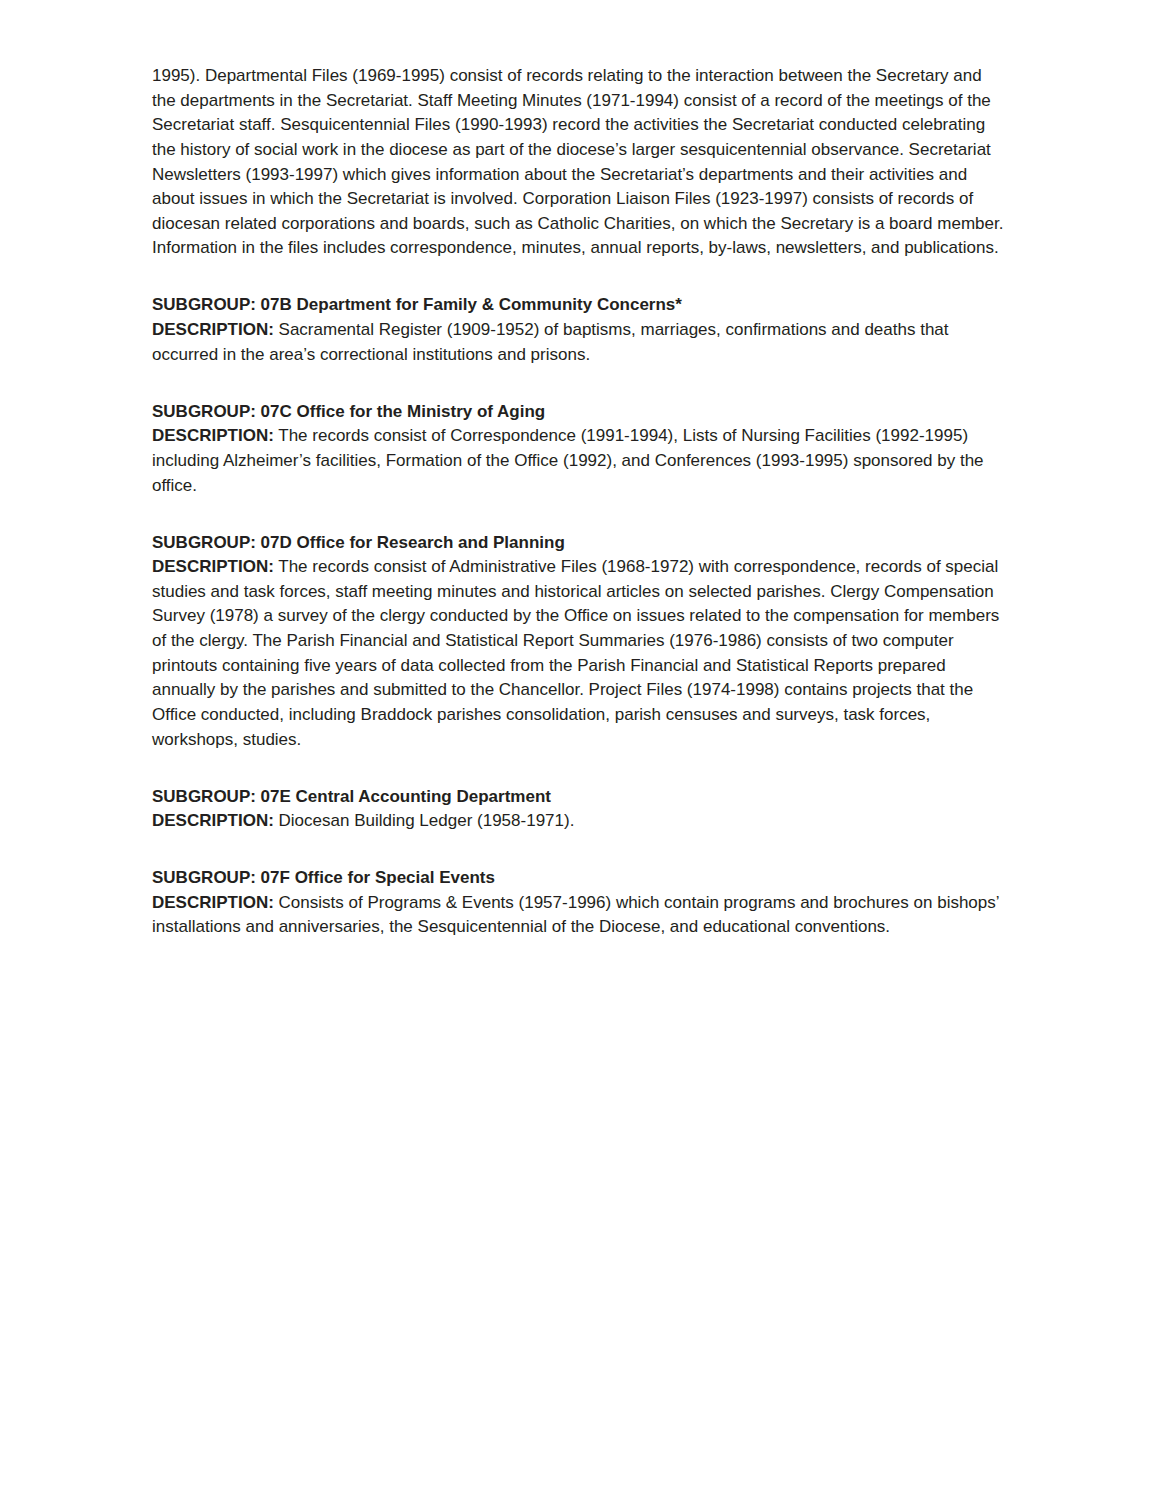1995). Departmental Files (1969-1995) consist of records relating to the interaction between the Secretary and the departments in the Secretariat. Staff Meeting Minutes (1971-1994) consist of a record of the meetings of the Secretariat staff. Sesquicentennial Files (1990-1993) record the activities the Secretariat conducted celebrating the history of social work in the diocese as part of the diocese’s larger sesquicentennial observance. Secretariat Newsletters (1993-1997) which gives information about the Secretariat’s departments and their activities and about issues in which the Secretariat is involved. Corporation Liaison Files (1923-1997) consists of records of diocesan related corporations and boards, such as Catholic Charities, on which the Secretary is a board member. Information in the files includes correspondence, minutes, annual reports, by-laws, newsletters, and publications.
SUBGROUP: 07B Department for Family & Community Concerns*
DESCRIPTION: Sacramental Register (1909-1952) of baptisms, marriages, confirmations and deaths that occurred in the area’s correctional institutions and prisons.
SUBGROUP: 07C Office for the Ministry of Aging
DESCRIPTION: The records consist of Correspondence (1991-1994), Lists of Nursing Facilities (1992-1995) including Alzheimer’s facilities, Formation of the Office (1992), and Conferences (1993-1995) sponsored by the office.
SUBGROUP: 07D Office for Research and Planning
DESCRIPTION: The records consist of Administrative Files (1968-1972) with correspondence, records of special studies and task forces, staff meeting minutes and historical articles on selected parishes. Clergy Compensation Survey (1978) a survey of the clergy conducted by the Office on issues related to the compensation for members of the clergy. The Parish Financial and Statistical Report Summaries (1976-1986) consists of two computer printouts containing five years of data collected from the Parish Financial and Statistical Reports prepared annually by the parishes and submitted to the Chancellor. Project Files (1974-1998) contains projects that the Office conducted, including Braddock parishes consolidation, parish censuses and surveys, task forces, workshops, studies.
SUBGROUP: 07E Central Accounting Department
DESCRIPTION: Diocesan Building Ledger (1958-1971).
SUBGROUP: 07F Office for Special Events
DESCRIPTION: Consists of Programs & Events (1957-1996) which contain programs and brochures on bishops’ installations and anniversaries, the Sesquicentennial of the Diocese, and educational conventions.